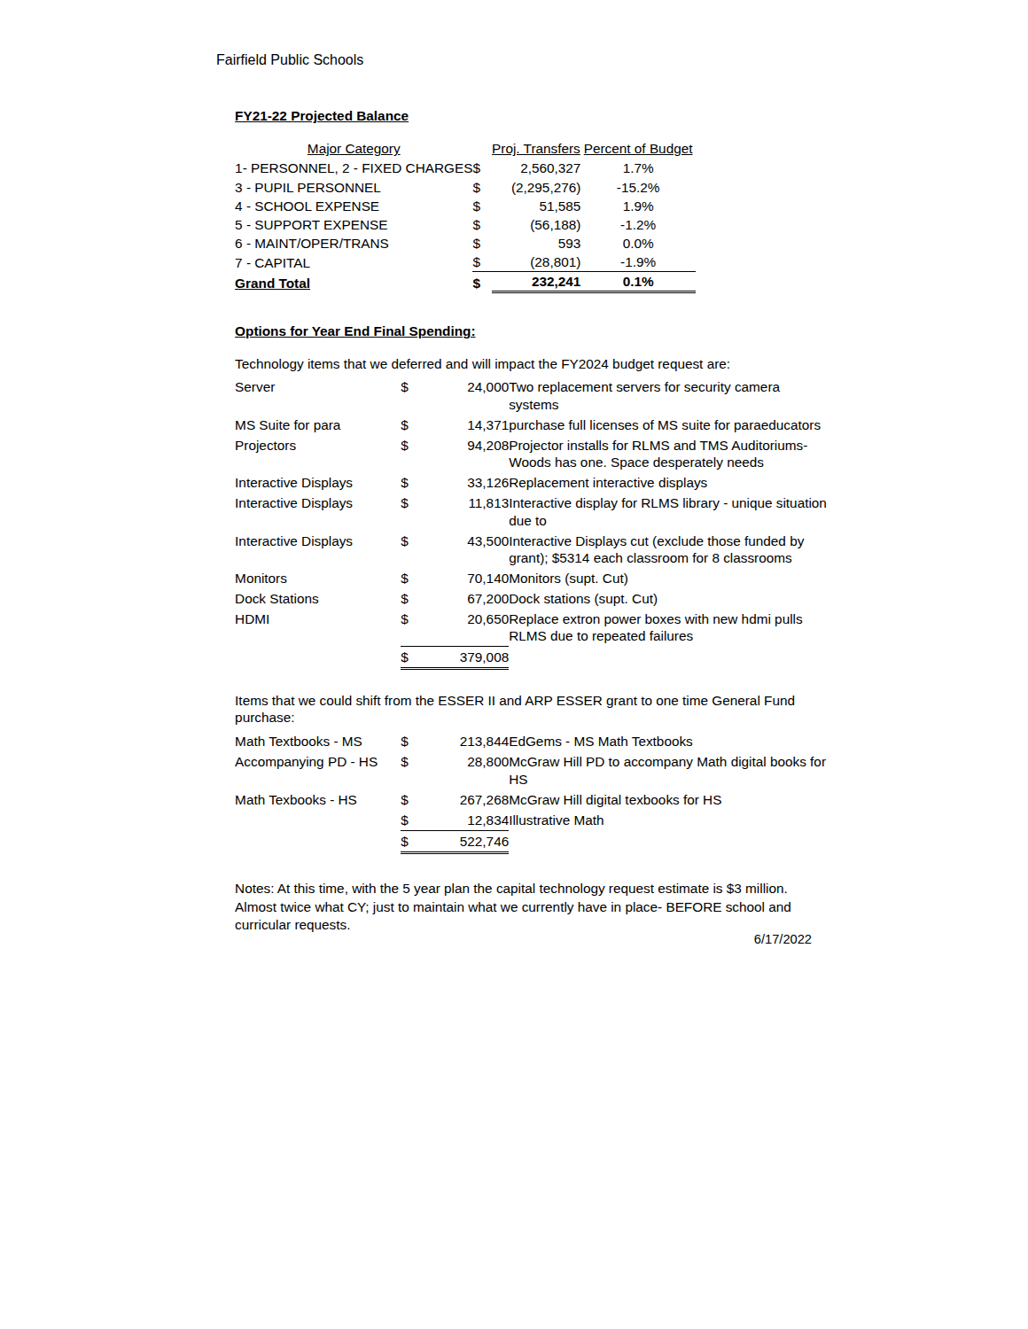Fairfield Public Schools
FY21-22 Projected Balance
| Major Category | | Proj. Transfers | Percent of Budget |
| --- | --- | --- | --- |
| 1- PERSONNEL, 2 - FIXED CHARGES | $ | 2,560,327 | 1.7% |
| 3 - PUPIL PERSONNEL | $ | (2,295,276) | -15.2% |
| 4 - SCHOOL EXPENSE | $ | 51,585 | 1.9% |
| 5 - SUPPORT EXPENSE | $ | (56,188) | -1.2% |
| 6 - MAINT/OPER/TRANS | $ | 593 | 0.0% |
| 7 - CAPITAL | $ | (28,801) | -1.9% |
| Grand Total | $ | 232,241 | 0.1% |
Options for Year End Final Spending:
Technology items that we deferred and will impact the FY2024 budget request are:
| Server | $ | 24,000 | Two replacement servers for security camera systems |
| MS Suite for para | $ | 14,371 | purchase full licenses of MS suite for paraeducators |
| Projectors | $ | 94,208 | Projector installs for RLMS and TMS Auditoriums- Woods has one. Space desperately needs |
| Interactive Displays | $ | 33,126 | Replacement interactive displays |
| Interactive Displays | $ | 11,813 | Interactive display for RLMS library - unique situation due to |
| Interactive Displays | $ | 43,500 | Interactive Displays cut (exclude those funded by grant); $5314 each classroom for 8 classrooms |
| Monitors | $ | 70,140 | Monitors (supt. Cut) |
| Dock Stations | $ | 67,200 | Dock stations (supt. Cut) |
| HDMI | $ | 20,650 | Replace extron power boxes with new hdmi pulls RLMS due to repeated failures |
| | $ | 379,008 | |
Items that we could shift from the ESSER II and ARP ESSER grant to one time General Fund purchase:
| Math Textbooks - MS | $ | 213,844 | EdGems - MS Math Textbooks |
| Accompanying PD - HS | $ | 28,800 | McGraw Hill PD to accompany Math digital books for HS |
| Math Texbooks - HS | $ | 267,268 | McGraw Hill digital texbooks for HS |
| $ | 12,834 | Illustrative Math |
| | $ | 522,746 | |
Notes: At this time, with the 5 year plan the capital technology request estimate is $3 million. Almost twice what CY; just to maintain what we currently have in place- BEFORE school and curricular requests.
6/17/2022